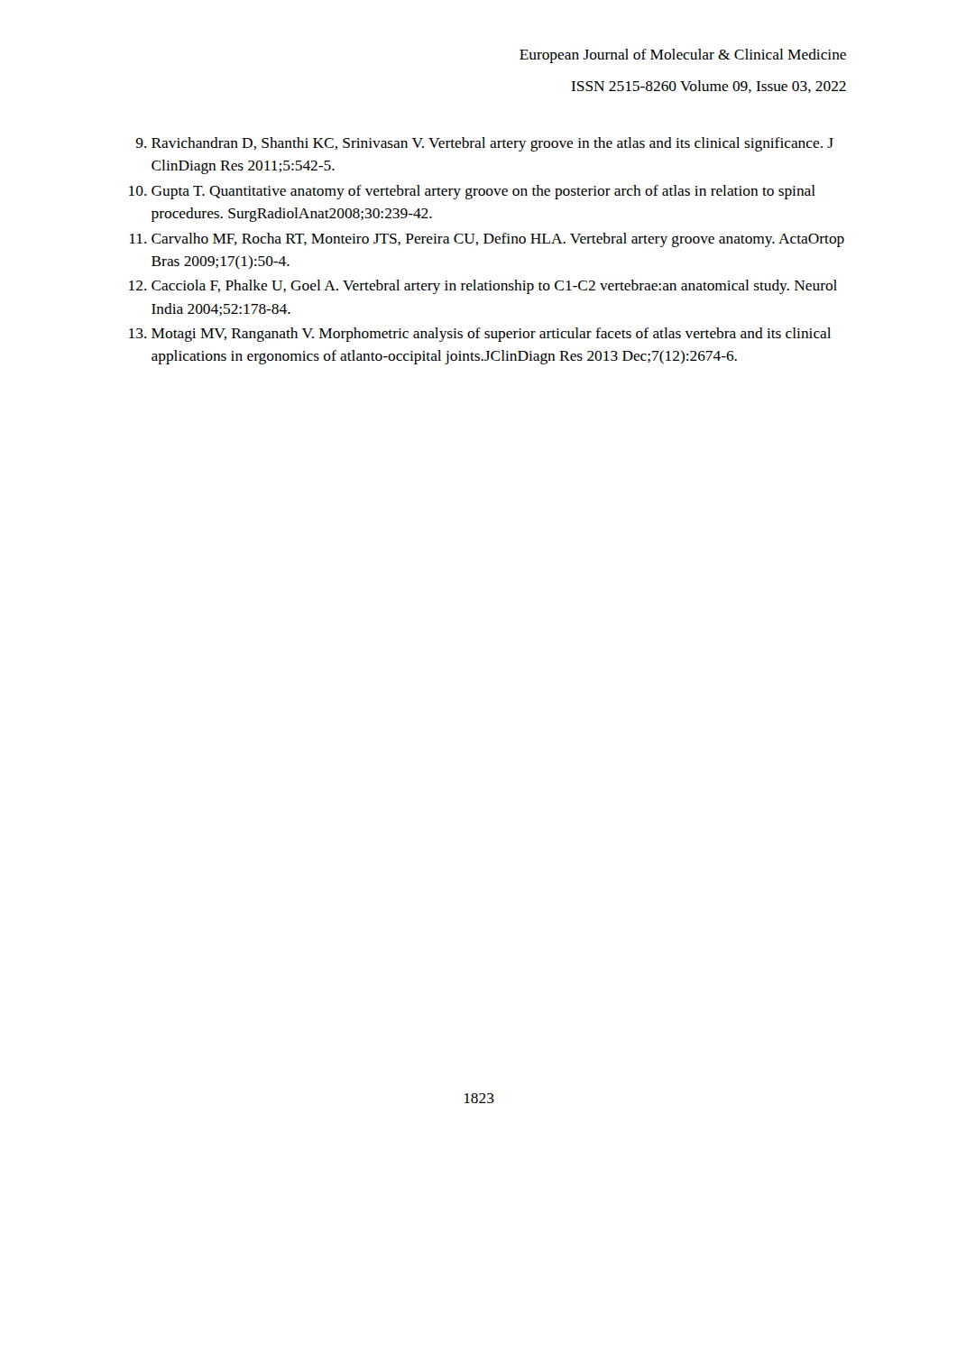European Journal of Molecular & Clinical Medicine ISSN 2515-8260 Volume 09, Issue 03, 2022
Ravichandran D, Shanthi KC, Srinivasan V. Vertebral artery groove in the atlas and its clinical significance. J ClinDiagn Res 2011;5:542-5.
Gupta T. Quantitative anatomy of vertebral artery groove on the posterior arch of atlas in relation to spinal procedures. SurgRadiolAnat2008;30:239-42.
Carvalho MF, Rocha RT, Monteiro JTS, Pereira CU, Defino HLA. Vertebral artery groove anatomy. ActaOrtop Bras 2009;17(1):50-4.
Cacciola F, Phalke U, Goel A. Vertebral artery in relationship to C1-C2 vertebrae:an anatomical study. Neurol India 2004;52:178-84.
Motagi MV, Ranganath V. Morphometric analysis of superior articular facets of atlas vertebra and its clinical applications in ergonomics of atlanto-occipital joints.JClinDiagn Res 2013 Dec;7(12):2674-6.
1823